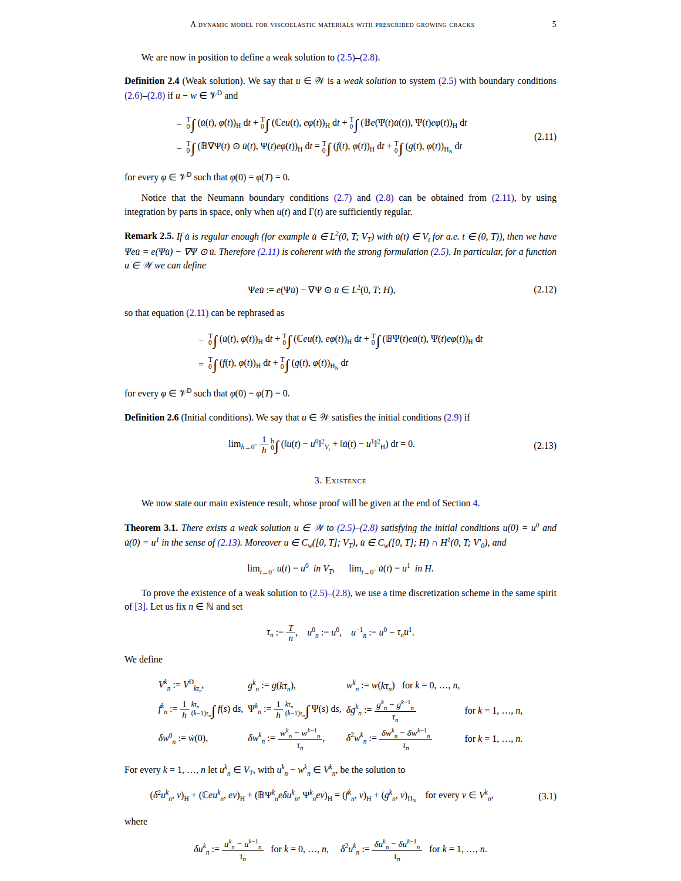A dynamic model for viscoelastic materials with prescribed growing cracks 5
We are now in position to define a weak solution to (2.5)–(2.8).
Definition 2.4 (Weak solution). We say that u ∈ 𝒲 is a weak solution to system (2.5) with boundary conditions (2.6)–(2.8) if u − w ∈ 𝒱D and
| − | T 0 ∫ ( u̇ ( t ), φ̇ ( t )) H d t + T 0 ∫ (ℂ eu ( t ), eφ ( t )) H d t + T 0 ∫ (𝔹 e (Ψ( t ) u̇ ( t )), Ψ( t ) eφ ( t )) H d t |
| − | T 0 ∫ (𝔹∇Ψ( t ) ⊙ u̇ ( t ), Ψ( t ) eφ ( t )) H d t = T 0 ∫ ( f ( t ), φ ( t )) H d t + T 0 ∫ ( g ( t ), φ ( t )) H N d t |
(2.11)
for every φ ∈ 𝒱D such that φ(0) = φ(T) = 0.
Notice that the Neumann boundary conditions (2.7) and (2.8) can be obtained from (2.11), by using integration by parts in space, only when u(t) and Γ(t) are sufficiently regular.
Remark 2.5. If u̇ is regular enough (for example u̇ ∈ L2(0, T; VT) with u̇(t) ∈ Vt for a.e. t ∈ (0, T)), then we have Ψeu̇ = e(Ψu̇) − ∇Ψ ⊙ u̇. Therefore (2.11) is coherent with the strong formulation (2.5). In particular, for a function u ∈ 𝒲 we can define
Ψeu̇ := e(Ψu̇) − ∇Ψ ⊙ u̇ ∈ L2(0, T; H),
(2.12)
so that equation (2.11) can be rephrased as
| − | T 0 ∫ ( u̇ ( t ), φ̇ ( t )) H d t + T 0 ∫ (ℂ eu ( t ), eφ ( t )) H d t + T 0 ∫ (𝔹Ψ( t ) eu̇ ( t ), Ψ( t ) eφ ( t )) H d t |
| = | T 0 ∫ ( f ( t ), φ ( t )) H d t + T 0 ∫ ( g ( t ), φ ( t )) H N d t |
for every φ ∈ 𝒱D such that φ(0) = φ(T) = 0.
Definition 2.6 (Initial conditions). We say that u ∈ 𝒲 satisfies the initial conditions (2.9) if
limh→0+ 1 h h 0∫ (‖u(t) − u0‖2Vt + ‖u̇(t) − u1‖2H) dt = 0.
(2.13)
3. Existence
We now state our main existence result, whose proof will be given at the end of Section 4.
Theorem 3.1. There exists a weak solution u ∈ 𝒲 to (2.5)–(2.8) satisfying the initial conditions u(0) = u0 and u̇(0) = u1 in the sense of (2.13). Moreover u ∈ Cw([0, T]; VT), u̇ ∈ Cw([0, T]; H) ∩ H1(0, T; V′0), and
limt→0+ u(t) = u0 in VT, limt→0+ u̇(t) = u1 in H.
To prove the existence of a weak solution to (2.5)–(2.8), we use a time discretization scheme in the same spirit of [3]. Let us fix n ∈ ℕ and set
τn := Tn, u0n := u0, u−1n := u0 − τnu1.
We define
| V k n := V D kτ n , | g k n := g ( kτ n ), | w k n := w ( kτ n ) for k = 0, …, n , | |
| f k n := 1 h kτ n ( k −1) τ n ∫ f ( s ) d s , | Ψ k n := 1 h kτ n ( k −1) τ n ∫ Ψ( s ) d s , | δg k n := g k n − g k −1 n τ n | for k = 1, …, n , |
| δw 0 n := ẇ (0), | δw k n := w k n − w k −1 n τ n , | δ 2 w k n := δw k n − δw k −1 n τ n | for k = 1, …, n . |
For every k = 1, …, n let ukn ∈ VT, with ukn − wkn ∈ Vkn, be the solution to
(δ2ukn, v)H + (ℂeukn, ev)H + (𝔹Ψkneδukn, Ψknev)H = (fkn, v)H + (gkn, v)HN for every v ∈ Vkn,
(3.1)
where
δukn := ukn − uk−1n τn for k = 0, …, n, δ2ukn := δukn − δuk−1n τn for k = 1, …, n.